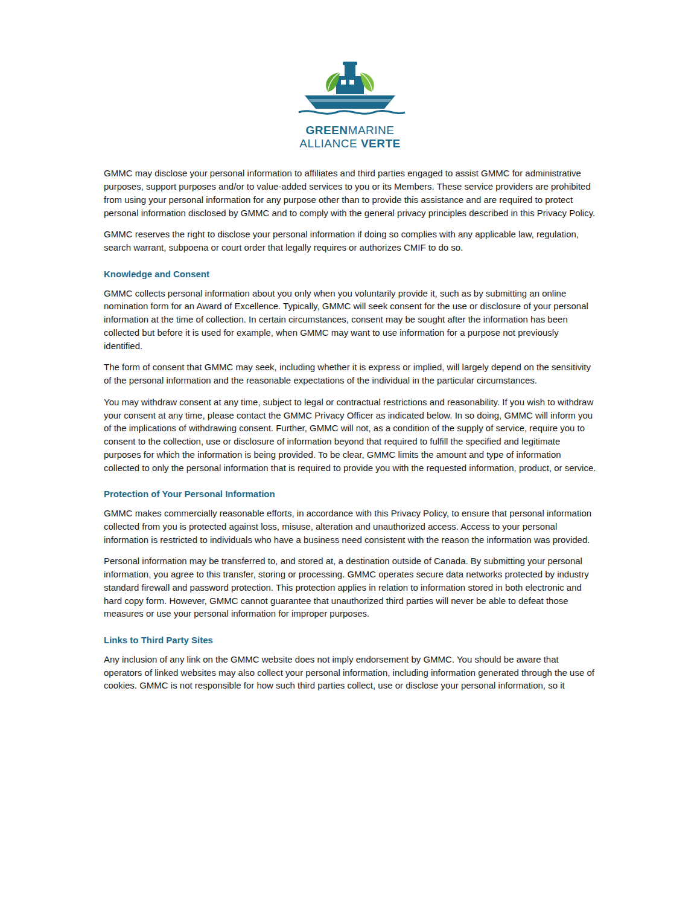GREEN MARINE ALLIANCE VERTE
GREEN MARINE
ALLIANCE VERTE
GMMC may disclose your personal information to affiliates and third parties engaged to assist GMMC for administrative purposes, support purposes and/or to value-added services to you or its Members. These service providers are prohibited from using your personal information for any purpose other than to provide this assistance and are required to protect personal information disclosed by GMMC and to comply with the general privacy principles described in this Privacy Policy.
GMMC reserves the right to disclose your personal information if doing so complies with any applicable law, regulation, search warrant, subpoena or court order that legally requires or authorizes CMIF to do so.
Knowledge and Consent
GMMC collects personal information about you only when you voluntarily provide it, such as by submitting an online nomination form for an Award of Excellence. Typically, GMMC will seek consent for the use or disclosure of your personal information at the time of collection. In certain circumstances, consent may be sought after the information has been collected but before it is used for example, when GMMC may want to use information for a purpose not previously identified.
The form of consent that GMMC may seek, including whether it is express or implied, will largely depend on the sensitivity of the personal information and the reasonable expectations of the individual in the particular circumstances.
You may withdraw consent at any time, subject to legal or contractual restrictions and reasonability. If you wish to withdraw your consent at any time, please contact the GMMC Privacy Officer as indicated below. In so doing, GMMC will inform you of the implications of withdrawing consent. Further, GMMC will not, as a condition of the supply of service, require you to consent to the collection, use or disclosure of information beyond that required to fulfill the specified and legitimate purposes for which the information is being provided. To be clear, GMMC limits the amount and type of information collected to only the personal information that is required to provide you with the requested information, product, or service.
Protection of Your Personal Information
GMMC makes commercially reasonable efforts, in accordance with this Privacy Policy, to ensure that personal information collected from you is protected against loss, misuse, alteration and unauthorized access. Access to your personal information is restricted to individuals who have a business need consistent with the reason the information was provided.
Personal information may be transferred to, and stored at, a destination outside of Canada. By submitting your personal information, you agree to this transfer, storing or processing. GMMC operates secure data networks protected by industry standard firewall and password protection. This protection applies in relation to information stored in both electronic and hard copy form. However, GMMC cannot guarantee that unauthorized third parties will never be able to defeat those measures or use your personal information for improper purposes.
Links to Third Party Sites
Any inclusion of any link on the GMMC website does not imply endorsement by GMMC. You should be aware that operators of linked websites may also collect your personal information, including information generated through the use of cookies. GMMC is not responsible for how such third parties collect, use or disclose your personal information, so it